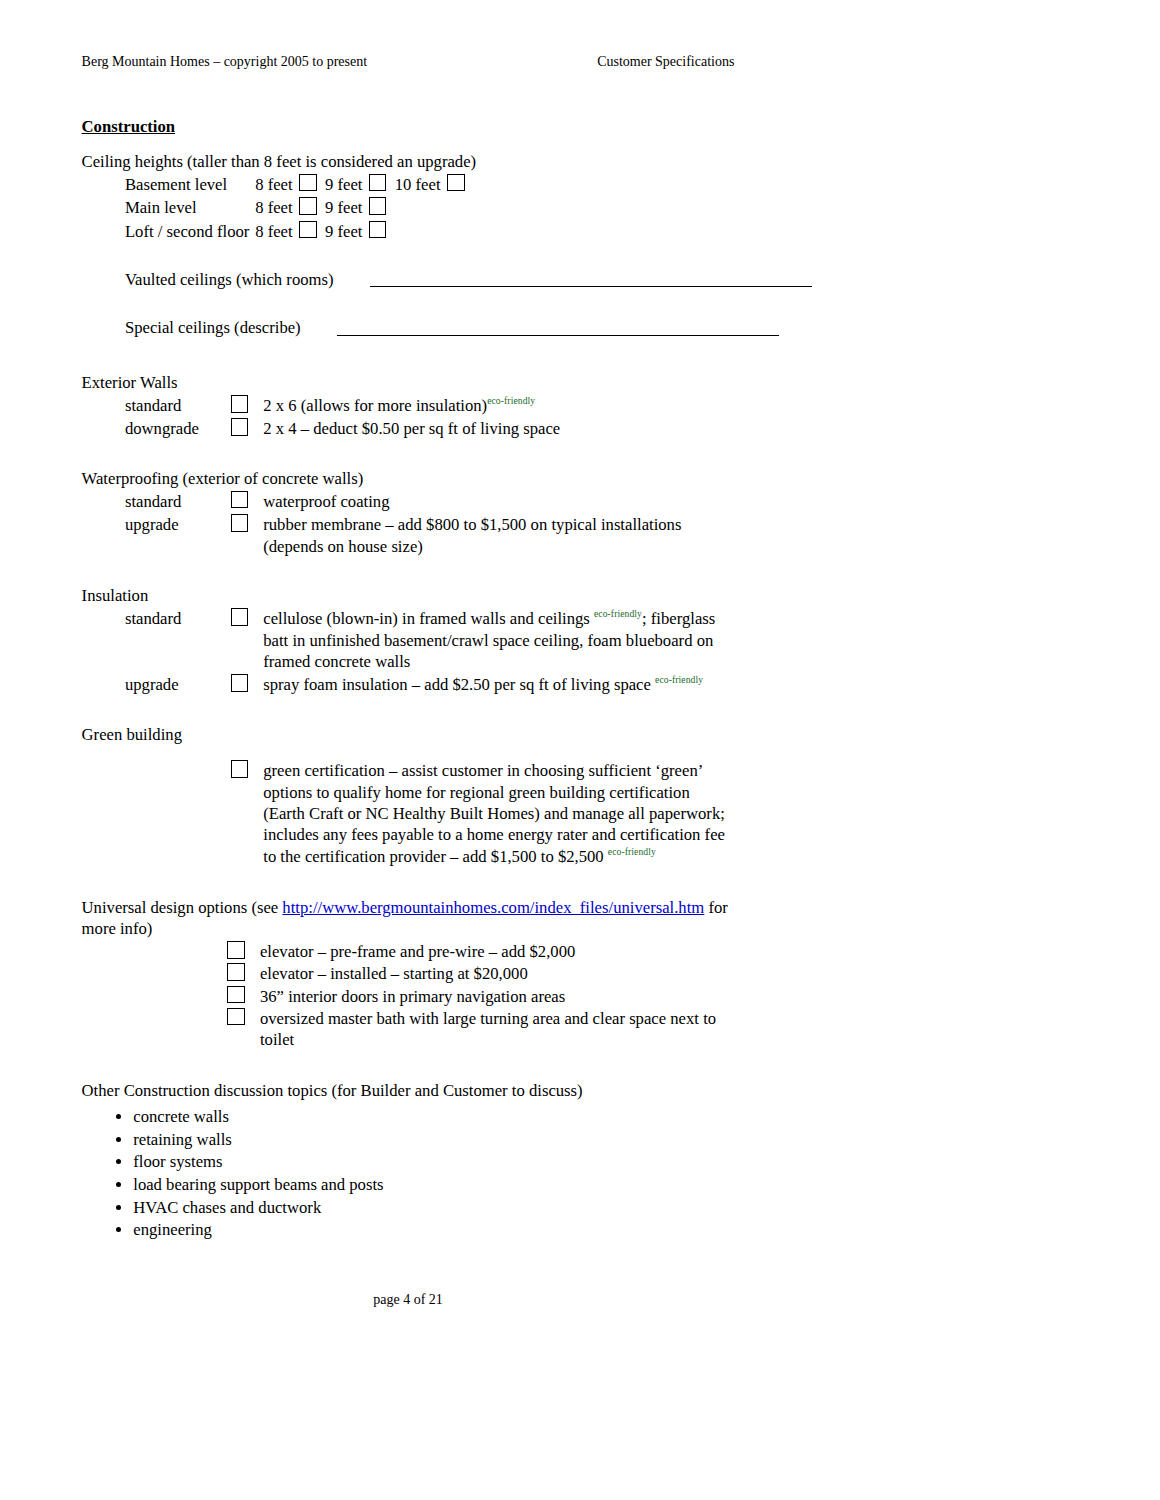Berg Mountain Homes – copyright 2005 to present
Customer Specifications
Construction
Ceiling heights (taller than 8 feet is considered an upgrade)
| Basement level | 8 feet | 9 feet | 10 feet |
| Main level | 8 feet | 9 feet | |
| Loft / second floor | 8 feet | 9 feet | |
| Vaulted ceilings (which rooms) | |
| Special ceilings (describe) | |
Exterior Walls
standard 2 x 6 (allows for more insulation)eco-friendly
downgrade 2 x 4 – deduct $0.50 per sq ft of living space
Waterproofing (exterior of concrete walls)
standard waterproof coating
upgrade rubber membrane – add $800 to $1,500 on typical installations (depends on house size)
Insulation
standard cellulose (blown-in) in framed walls and ceilings eco-friendly; fiberglass batt in unfinished basement/crawl space ceiling, foam blueboard on framed concrete walls
upgrade spray foam insulation – add $2.50 per sq ft of living space eco-friendly
Green building
green certification – assist customer in choosing sufficient ‘green’ options to qualify home for regional green building certification (Earth Craft or NC Healthy Built Homes) and manage all paperwork; includes any fees payable to a home energy rater and certification fee to the certification provider – add $1,500 to $2,500 eco-friendly
Universal design options (see http://www.bergmountainhomes.com/index_files/universal.htm for more info)
elevator – pre-frame and pre-wire – add $2,000
elevator – installed – starting at $20,000
36” interior doors in primary navigation areas
oversized master bath with large turning area and clear space next to toilet
Other Construction discussion topics (for Builder and Customer to discuss)
concrete walls
retaining walls
floor systems
load bearing support beams and posts
HVAC chases and ductwork
engineering
page 4 of 21